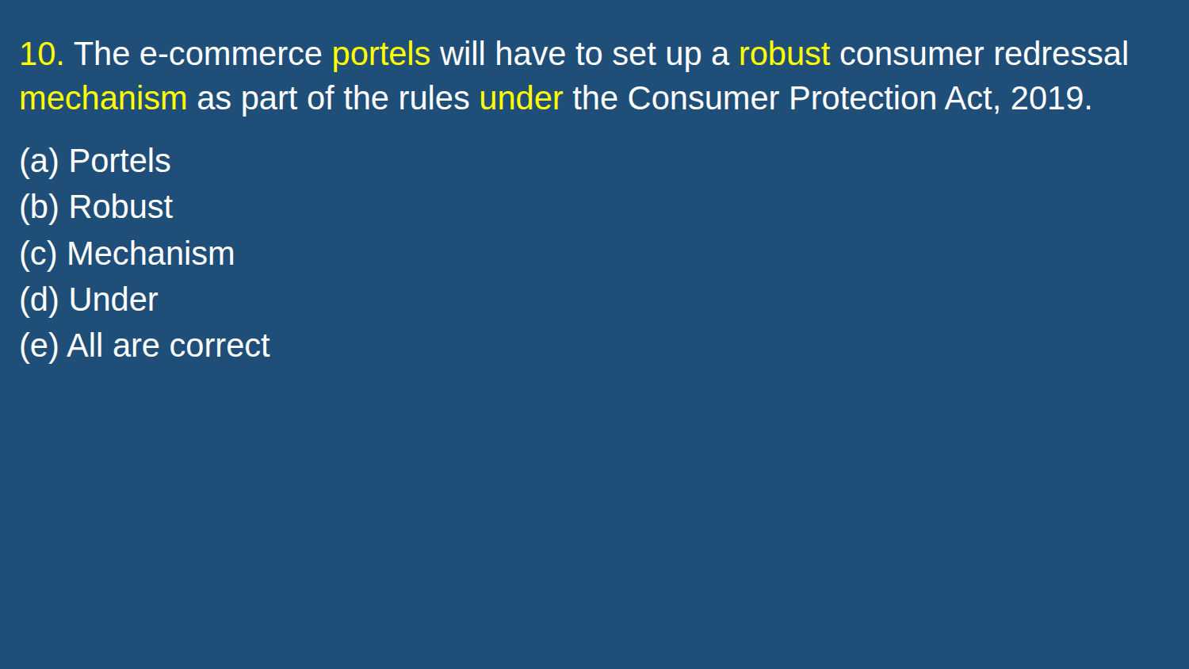10. The e-commerce portels will have to set up a robust consumer redressal mechanism as part of the rules under the Consumer Protection Act, 2019.
(a) Portels
(b) Robust
(c) Mechanism
(d) Under
(e) All are correct